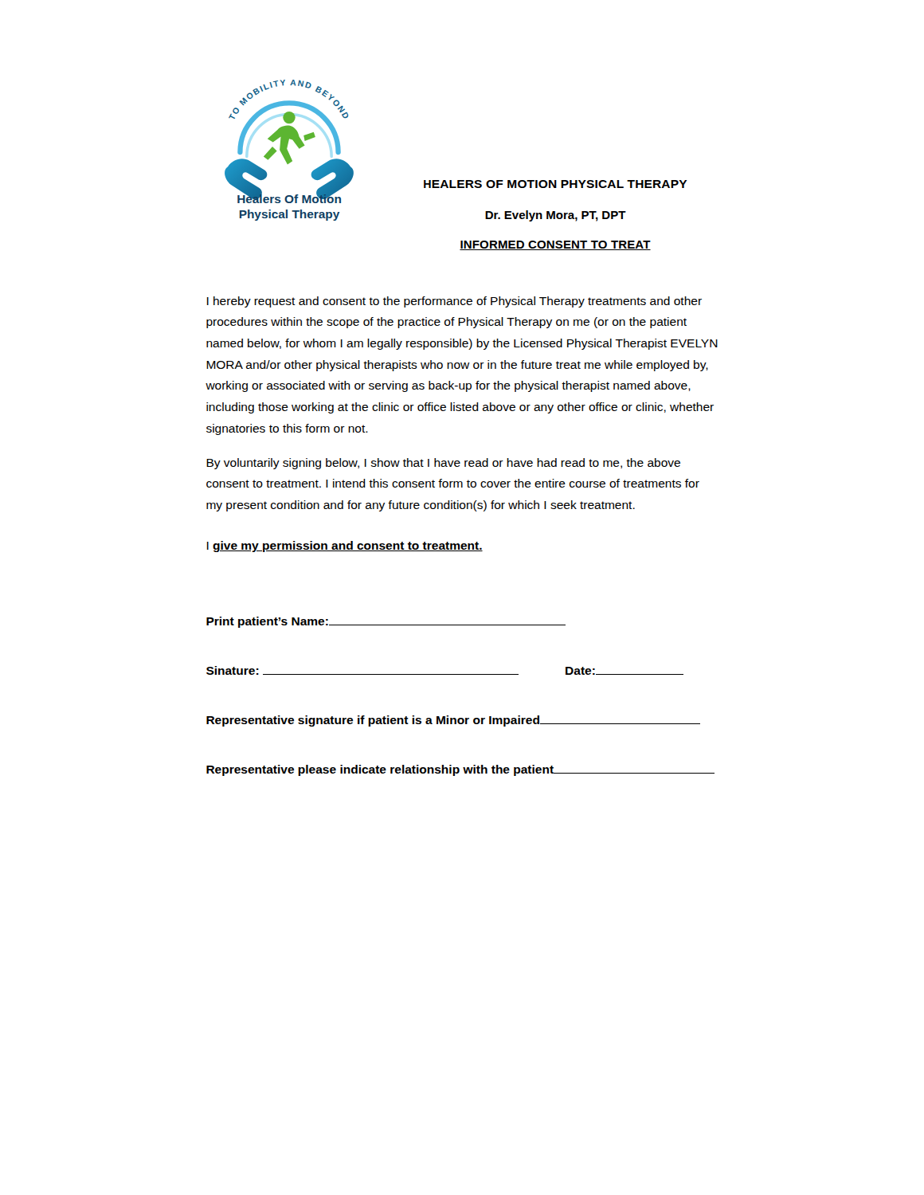Healers Of Motion Physical Therapy — To Mobility and Beyond TO MOBILITY AND BEYOND Healers Of Motion Physical Therapy
HEALERS OF MOTION PHYSICAL THERAPY
Dr. Evelyn Mora, PT, DPT
INFORMED CONSENT TO TREAT
I hereby request and consent to the performance of Physical Therapy treatments and other procedures within the scope of the practice of Physical Therapy on me (or on the patient named below, for whom I am legally responsible) by the Licensed Physical Therapist EVELYN MORA and/or other physical therapists who now or in the future treat me while employed by, working or associated with or serving as back-up for the physical therapist named above, including those working at the clinic or office listed above or any other office or clinic, whether signatories to this form or not.
By voluntarily signing below, I show that I have read or have had read to me, the above consent to treatment. I intend this consent form to cover the entire course of treatments for my present condition and for any future condition(s) for which I seek treatment.
I give my permission and consent to treatment.
Print patient’s Name:
Sinature: Date:
Representative signature if patient is a Minor or Impaired
Representative please indicate relationship with the patient